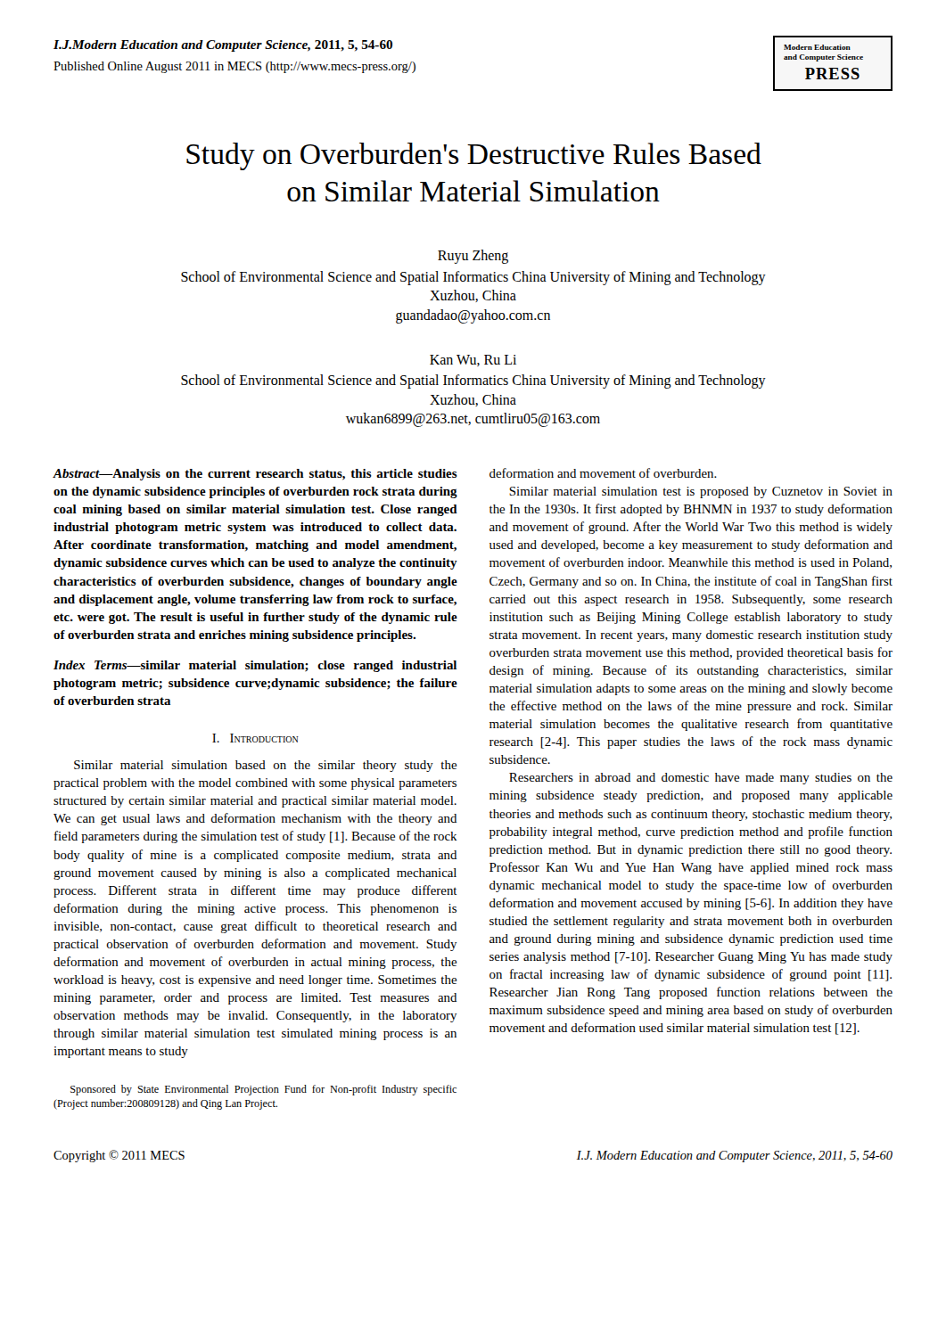I.J.Modern Education and Computer Science, 2011, 5, 54-60
Published Online August 2011 in MECS (http://www.mecs-press.org/)
Modern Education
and Computer Science
PRESS
Study on Overburden's Destructive Rules Based
on Similar Material Simulation
Ruyu Zheng
School of Environmental Science and Spatial Informatics China University of Mining and Technology
Xuzhou, China
guandadao@yahoo.com.cn
Kan Wu, Ru Li
School of Environmental Science and Spatial Informatics China University of Mining and Technology
Xuzhou, China
wukan6899@263.net, cumtliru05@163.com
Abstract—Analysis on the current research status, this article studies on the dynamic subsidence principles of overburden rock strata during coal mining based on similar material simulation test. Close ranged industrial photogram metric system was introduced to collect data. After coordinate transformation, matching and model amendment, dynamic subsidence curves which can be used to analyze the continuity characteristics of overburden subsidence, changes of boundary angle and displacement angle, volume transferring law from rock to surface, etc. were got. The result is useful in further study of the dynamic rule of overburden strata and enriches mining subsidence principles.
Index Terms—similar material simulation; close ranged industrial photogram metric; subsidence curve;dynamic subsidence; the failure of overburden strata
I. Introduction
Similar material simulation based on the similar theory study the practical problem with the model combined with some physical parameters structured by certain similar material and practical similar material model. We can get usual laws and deformation mechanism with the theory and field parameters during the simulation test of study [1]. Because of the rock body quality of mine is a complicated composite medium, strata and ground movement caused by mining is also a complicated mechanical process. Different strata in different time may produce different deformation during the mining active process. This phenomenon is invisible, non-contact, cause great difficult to theoretical research and practical observation of overburden deformation and movement. Study deformation and movement of overburden in actual mining process, the workload is heavy, cost is expensive and need longer time. Sometimes the mining parameter, order and process are limited. Test measures and observation methods may be invalid. Consequently, in the laboratory through similar material simulation test simulated mining process is an important means to study
Sponsored by State Environmental Projection Fund for Non-profit Industry specific (Project number:200809128) and Qing Lan Project.
deformation and movement of overburden.
Similar material simulation test is proposed by Cuznetov in Soviet in the In the 1930s. It first adopted by BHNMN in 1937 to study deformation and movement of ground. After the World War Two this method is widely used and developed, become a key measurement to study deformation and movement of overburden indoor. Meanwhile this method is used in Poland, Czech, Germany and so on. In China, the institute of coal in TangShan first carried out this aspect research in 1958. Subsequently, some research institution such as Beijing Mining College establish laboratory to study strata movement. In recent years, many domestic research institution study overburden strata movement use this method, provided theoretical basis for design of mining. Because of its outstanding characteristics, similar material simulation adapts to some areas on the mining and slowly become the effective method on the laws of the mine pressure and rock. Similar material simulation becomes the qualitative research from quantitative research [2-4]. This paper studies the laws of the rock mass dynamic subsidence.
Researchers in abroad and domestic have made many studies on the mining subsidence steady prediction, and proposed many applicable theories and methods such as continuum theory, stochastic medium theory, probability integral method, curve prediction method and profile function prediction method. But in dynamic prediction there still no good theory. Professor Kan Wu and Yue Han Wang have applied mined rock mass dynamic mechanical model to study the space-time low of overburden deformation and movement accused by mining [5-6]. In addition they have studied the settlement regularity and strata movement both in overburden and ground during mining and subsidence dynamic prediction used time series analysis method [7-10]. Researcher Guang Ming Yu has made study on fractal increasing law of dynamic subsidence of ground point [11]. Researcher Jian Rong Tang proposed function relations between the maximum subsidence speed and mining area based on study of overburden movement and deformation used similar material simulation test [12].
Copyright © 2011 MECS
I.J. Modern Education and Computer Science, 2011, 5, 54-60